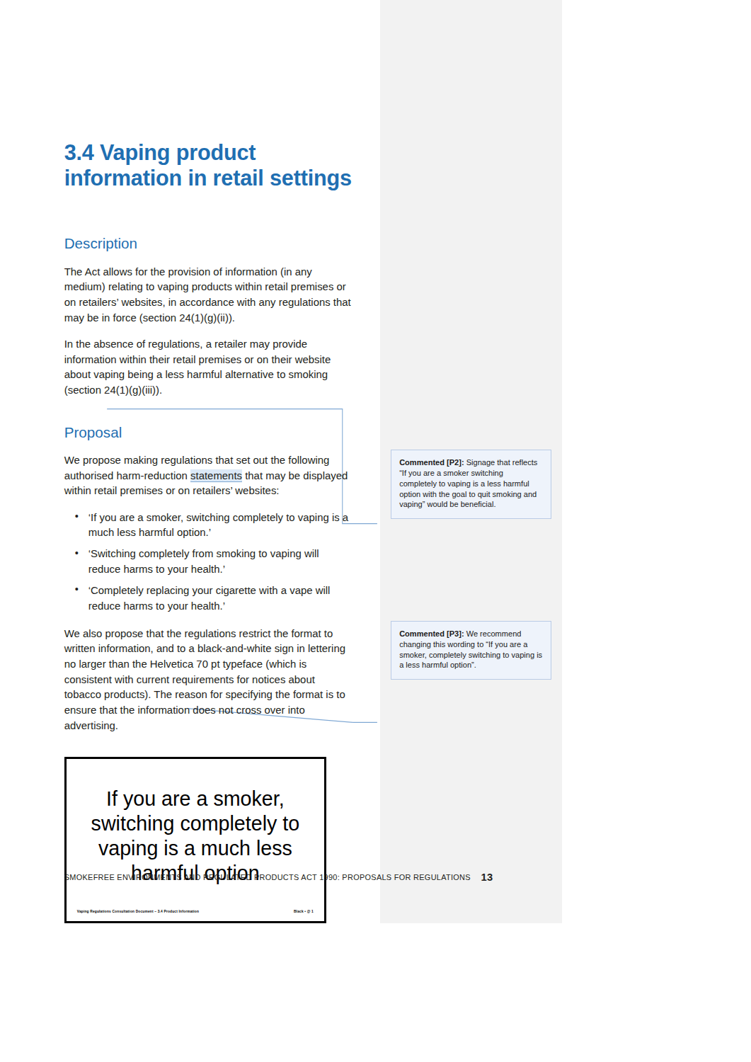3.4 Vaping product information in retail settings
Description
The Act allows for the provision of information (in any medium) relating to vaping products within retail premises or on retailers’ websites, in accordance with any regulations that may be in force (section 24(1)(g)(ii)).
In the absence of regulations, a retailer may provide information within their retail premises or on their website about vaping being a less harmful alternative to smoking (section 24(1)(g)(iii)).
Proposal
We propose making regulations that set out the following authorised harm-reduction statements that may be displayed within retail premises or on retailers’ websites:
‘If you are a smoker, switching completely to vaping is a much less harmful option.’
‘Switching completely from smoking to vaping will reduce harms to your health.’
‘Completely replacing your cigarette with a vape will reduce harms to your health.’
We also propose that the regulations restrict the format to written information, and to a black-and-white sign in lettering no larger than the Helvetica 70 pt typeface (which is consistent with current requirements for notices about tobacco products). The reason for specifying the format is to ensure that the information does not cross over into advertising.
If you are a smoker, switching completely to vaping is a much less harmful option
Vaping Regulations Consultation Document – 3.4 Product Information Black • @ 1
Commented [P2]: Signage that reflects “If you are a smoker switching completely to vaping is a less harmful option with the goal to quit smoking and vaping” would be beneficial.
Commented [P3]: We recommend changing this wording to “If you are a smoker, completely switching to vaping is a less harmful option”.
SMOKEFREE ENVIRONMENTS AND REGULATED PRODUCTS ACT 1990: PROPOSALS FOR REGULATIONS 13